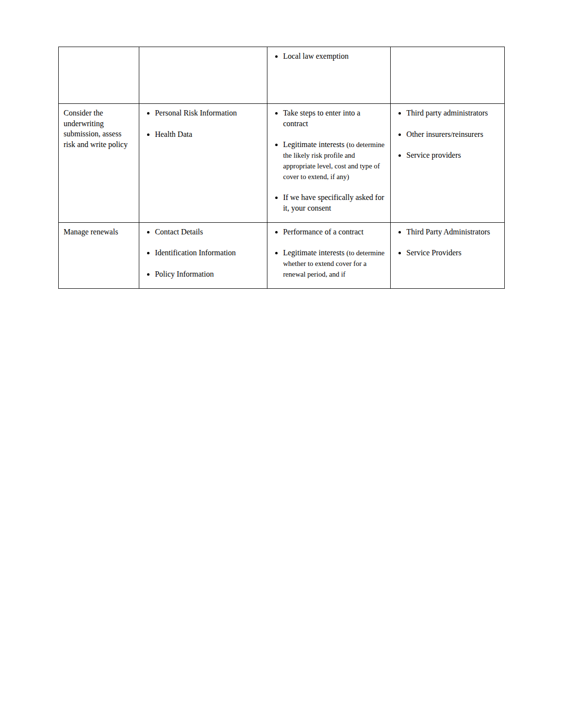| | | Local law exemption | |
| Consider the underwriting submission, assess risk and write policy | Personal Risk Information Health Data | Take steps to enter into a contract Legitimate interests (to determine the likely risk profile and appropriate level, cost and type of cover to extend, if any) If we have specifically asked for it, your consent | Third party administrators Other insurers / reinsurers Service providers |
| Manage renewals | Contact Details Identification Information Policy Information | Performance of a contract Legitimate interests (to determine whether to extend cover for a renewal period, and if | Third Party Administrators Service Providers |